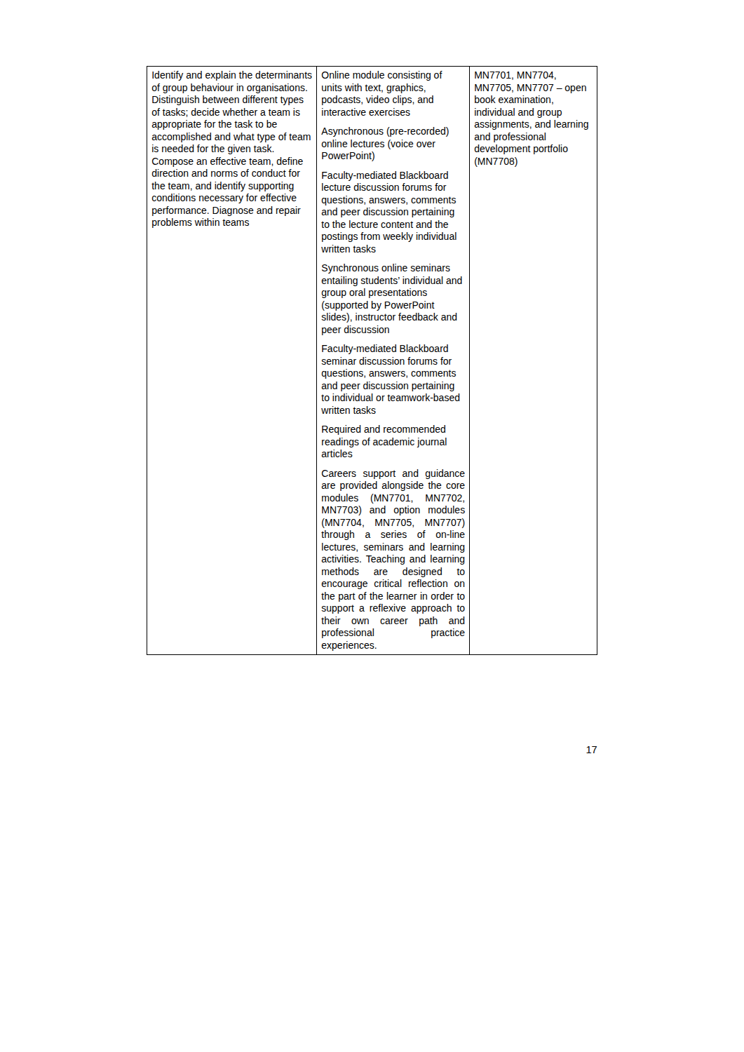| Identify and explain the determinants of group behaviour in organisations. Distinguish between different types of tasks; decide whether a team is appropriate for the task to be accomplished and what type of team is needed for the given task. Compose an effective team, define direction and norms of conduct for the team, and identify supporting conditions necessary for effective performance. Diagnose and repair problems within teams | Online module consisting of units with text, graphics, podcasts, video clips, and interactive exercises Asynchronous (pre-recorded) online lectures (voice over PowerPoint) Faculty-mediated Blackboard lecture discussion forums for questions, answers, comments and peer discussion pertaining to the lecture content and the postings from weekly individual written tasks Synchronous online seminars entailing students’ individual and group oral presentations (supported by PowerPoint slides), instructor feedback and peer discussion Faculty-mediated Blackboard seminar discussion forums for questions, answers, comments and peer discussion pertaining to individual or teamwork-based written tasks Required and recommended readings of academic journal articles Careers support and guidance are provided alongside the core modules (MN7701, MN7702, MN7703) and option modules (MN7704, MN7705, MN7707) through a series of on-line lectures, seminars and learning activities. Teaching and learning methods are designed to encourage critical reflection on the part of the learner in order to support a reflexive approach to their own career path and professional practice experiences. | MN7701, MN7704, MN7705, MN7707 – open book examination, individual and group assignments, and learning and professional development portfolio (MN7708) |
17